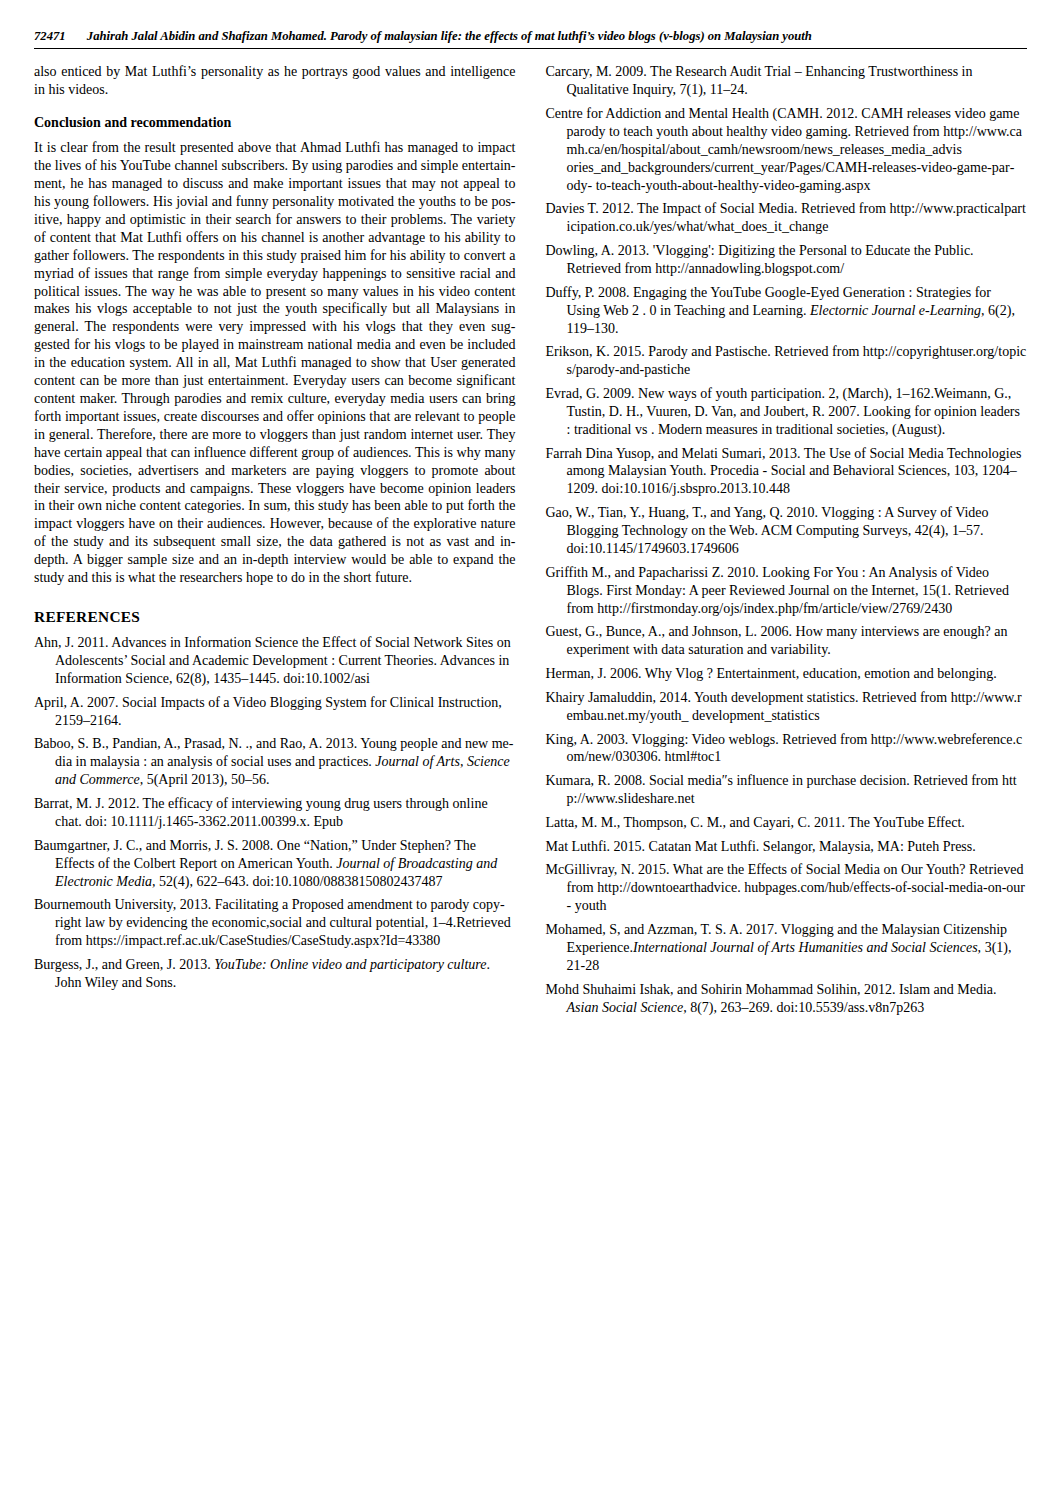72471 Jahirah Jalal Abidin and Shafizan Mohamed. Parody of malaysian life: the effects of mat luthfi’s video blogs (v-blogs) on Malaysian youth
also enticed by Mat Luthfi’s personality as he portrays good values and intelligence in his videos.
Conclusion and recommendation
It is clear from the result presented above that Ahmad Luthfi has managed to impact the lives of his YouTube channel subscribers. By using parodies and simple entertainment, he has managed to discuss and make important issues that may not appeal to his young followers. His jovial and funny personality motivated the youths to be positive, happy and optimistic in their search for answers to their problems. The variety of content that Mat Luthfi offers on his channel is another advantage to his ability to gather followers. The respondents in this study praised him for his ability to convert a myriad of issues that range from simple everyday happenings to sensitive racial and political issues. The way he was able to present so many values in his video content makes his vlogs acceptable to not just the youth specifically but all Malaysians in general. The respondents were very impressed with his vlogs that they even suggested for his vlogs to be played in mainstream national media and even be included in the education system. All in all, Mat Luthfi managed to show that User generated content can be more than just entertainment. Everyday users can become significant content maker. Through parodies and remix culture, everyday media users can bring forth important issues, create discourses and offer opinions that are relevant to people in general. Therefore, there are more to vloggers than just random internet user. They have certain appeal that can influence different group of audiences. This is why many bodies, societies, advertisers and marketers are paying vloggers to promote about their service, products and campaigns. These vloggers have become opinion leaders in their own niche content categories. In sum, this study has been able to put forth the impact vloggers have on their audiences. However, because of the explorative nature of the study and its subsequent small size, the data gathered is not as vast and in-depth. A bigger sample size and an in-depth interview would be able to expand the study and this is what the researchers hope to do in the short future.
REFERENCES
Ahn, J. 2011. Advances in Information Science the Effect of Social Network Sites on Adolescents’ Social and Academic Development : Current Theories. Advances in Information Science, 62(8), 1435–1445. doi:10.1002/asi
April, A. 2007. Social Impacts of a Video Blogging System for Clinical Instruction, 2159–2164.
Baboo, S. B., Pandian, A., Prasad, N. ., and Rao, A. 2013. Young people and new media in malaysia : an analysis of social uses and practices. Journal of Arts, Science and Commerce, 5(April 2013), 50–56.
Barrat, M. J. 2012. The efficacy of interviewing young drug users through online chat. doi: 10.1111/j.1465-3362.2011.00399.x. Epub
Baumgartner, J. C., and Morris, J. S. 2008. One “Nation,” Under Stephen? The Effects of the Colbert Report on American Youth. Journal of Broadcasting and Electronic Media, 52(4), 622–643. doi:10.1080/08838150802437487
Bournemouth University, 2013. Facilitating a Proposed amendment to parody copyright law by evidencing the economic,social and cultural potential, 1–4.Retrieved from https://impact.ref.ac.uk/CaseStudies/CaseStudy.aspx?Id=43380
Burgess, J., and Green, J. 2013. YouTube: Online video and participatory culture. John Wiley and Sons.
Carcary, M. 2009. The Research Audit Trial – Enhancing Trustworthiness in Qualitative Inquiry, 7(1), 11–24.
Centre for Addiction and Mental Health (CAMH. 2012. CAMH releases video game parody to teach youth about healthy video gaming. Retrieved from http://www.camh.ca/en/hospital/about_camh/newsroom/news_releases_media_advis ories_and_backgrounders/current_year/Pages/CAMH-releases-video-game-parody- to-teach-youth-about-healthy-video-gaming.aspx
Davies T. 2012. The Impact of Social Media. Retrieved from http://www.practicalparticipation.co.uk/yes/what/what_does_it_change
Dowling, A. 2013. 'Vlogging': Digitizing the Personal to Educate the Public. Retrieved from http://annadowling.blogspot.com/
Duffy, P. 2008. Engaging the YouTube Google-Eyed Generation : Strategies for Using Web 2 . 0 in Teaching and Learning. Electornic Journal e-Learning, 6(2), 119–130.
Erikson, K. 2015. Parody and Pastische. Retrieved from http://copyrightuser.org/topics/parody-and-pastiche
Evrad, G. 2009. New ways of youth participation. 2, (March), 1–162.Weimann, G., Tustin, D. H., Vuuren, D. Van, and Joubert, R. 2007. Looking for opinion leaders : traditional vs . Modern measures in traditional societies, (August).
Farrah Dina Yusop, and Melati Sumari, 2013. The Use of Social Media Technologies among Malaysian Youth. Procedia - Social and Behavioral Sciences, 103, 1204–1209. doi:10.1016/j.sbspro.2013.10.448
Gao, W., Tian, Y., Huang, T., and Yang, Q. 2010. Vlogging : A Survey of Video Blogging Technology on the Web. ACM Computing Surveys, 42(4), 1–57. doi:10.1145/1749603.1749606
Griffith M., and Papacharissi Z. 2010. Looking For You : An Analysis of Video Blogs. First Monday: A peer Reviewed Journal on the Internet, 15(1. Retrieved from http://firstmonday.org/ojs/index.php/fm/article/view/2769/2430
Guest, G., Bunce, A., and Johnson, L. 2006. How many interviews are enough? an experiment with data saturation and variability.
Herman, J. 2006. Why Vlog ? Entertainment, education, emotion and belonging.
Khairy Jamaluddin, 2014. Youth development statistics. Retrieved from http://www.rembau.net.my/youth_ development_statistics
King, A. 2003. Vlogging: Video weblogs. Retrieved from http://www.webreference.com/new/030306. html#toc1
Kumara, R. 2008. Social media″s influence in purchase decision. Retrieved from http://www.slideshare.net
Latta, M. M., Thompson, C. M., and Cayari, C. 2011. The YouTube Effect.
Mat Luthfi. 2015. Catatan Mat Luthfi. Selangor, Malaysia, MA: Puteh Press.
McGillivray, N. 2015. What are the Effects of Social Media on Our Youth? Retrieved from http://downtoearthadvice. hubpages.com/hub/effects-of-social-media-on-our- youth
Mohamed, S, and Azzman, T. S. A. 2017. Vlogging and the Malaysian Citizenship Experience.International Journal of Arts Humanities and Social Sciences, 3(1), 21-28
Mohd Shuhaimi Ishak, and Sohirin Mohammad Solihin, 2012. Islam and Media. Asian Social Science, 8(7), 263–269. doi:10.5539/ass.v8n7p263